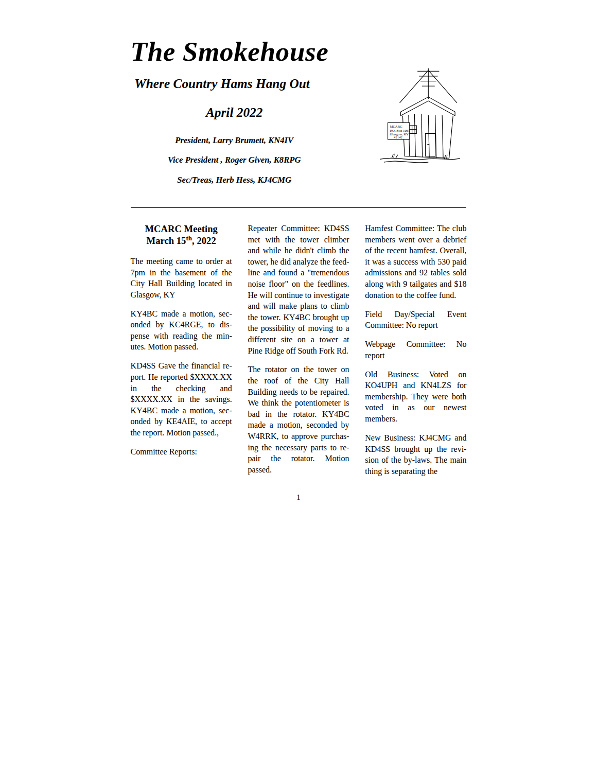The Smokehouse
Where Country Hams Hang Out
April 2022
President, Larry Brumett, KN4IV
Vice President , Roger Given, K8RPG
Sec/Treas, Herb Hess, KJ4CMG
MCARC P.O. Box 1065 Glasgow, KY 42142
MCARC Meeting
March 15th, 2022
The meeting came to order at 7pm in the basement of the City Hall Building located in Glasgow, KY
KY4BC made a motion, seconded by KC4RGE, to dispense with reading the minutes. Motion passed.
KD4SS Gave the financial report. He reported $XXXX.XX in the checking and $XXXX.XX in the savings. KY4BC made a motion, seconded by KE4AIE, to accept the report. Motion passed.,
Committee Reports:
Repeater Committee: KD4SS met with the tower climber and while he didn't climb the tower, he did analyze the feedline and found a "tremendous noise floor" on the feedlines. He will continue to investigate and will make plans to climb the tower. KY4BC brought up the possibility of moving to a different site on a tower at Pine Ridge off South Fork Rd.
The rotator on the tower on the roof of the City Hall Building needs to be repaired. We think the potentiometer is bad in the rotator. KY4BC made a motion, seconded by W4RRK, to approve purchasing the necessary parts to repair the rotator. Motion passed.
Hamfest Committee: The club members went over a debrief of the recent hamfest. Overall, it was a success with 530 paid admissions and 92 tables sold along with 9 tailgates and $18 donation to the coffee fund.
Field Day/Special Event Committee: No report
Webpage Committee: No report
Old Business: Voted on KO4UPH and KN4LZS for membership. They were both voted in as our newest members.
New Business: KJ4CMG and KD4SS brought up the revision of the by-laws. The main thing is separating the
1